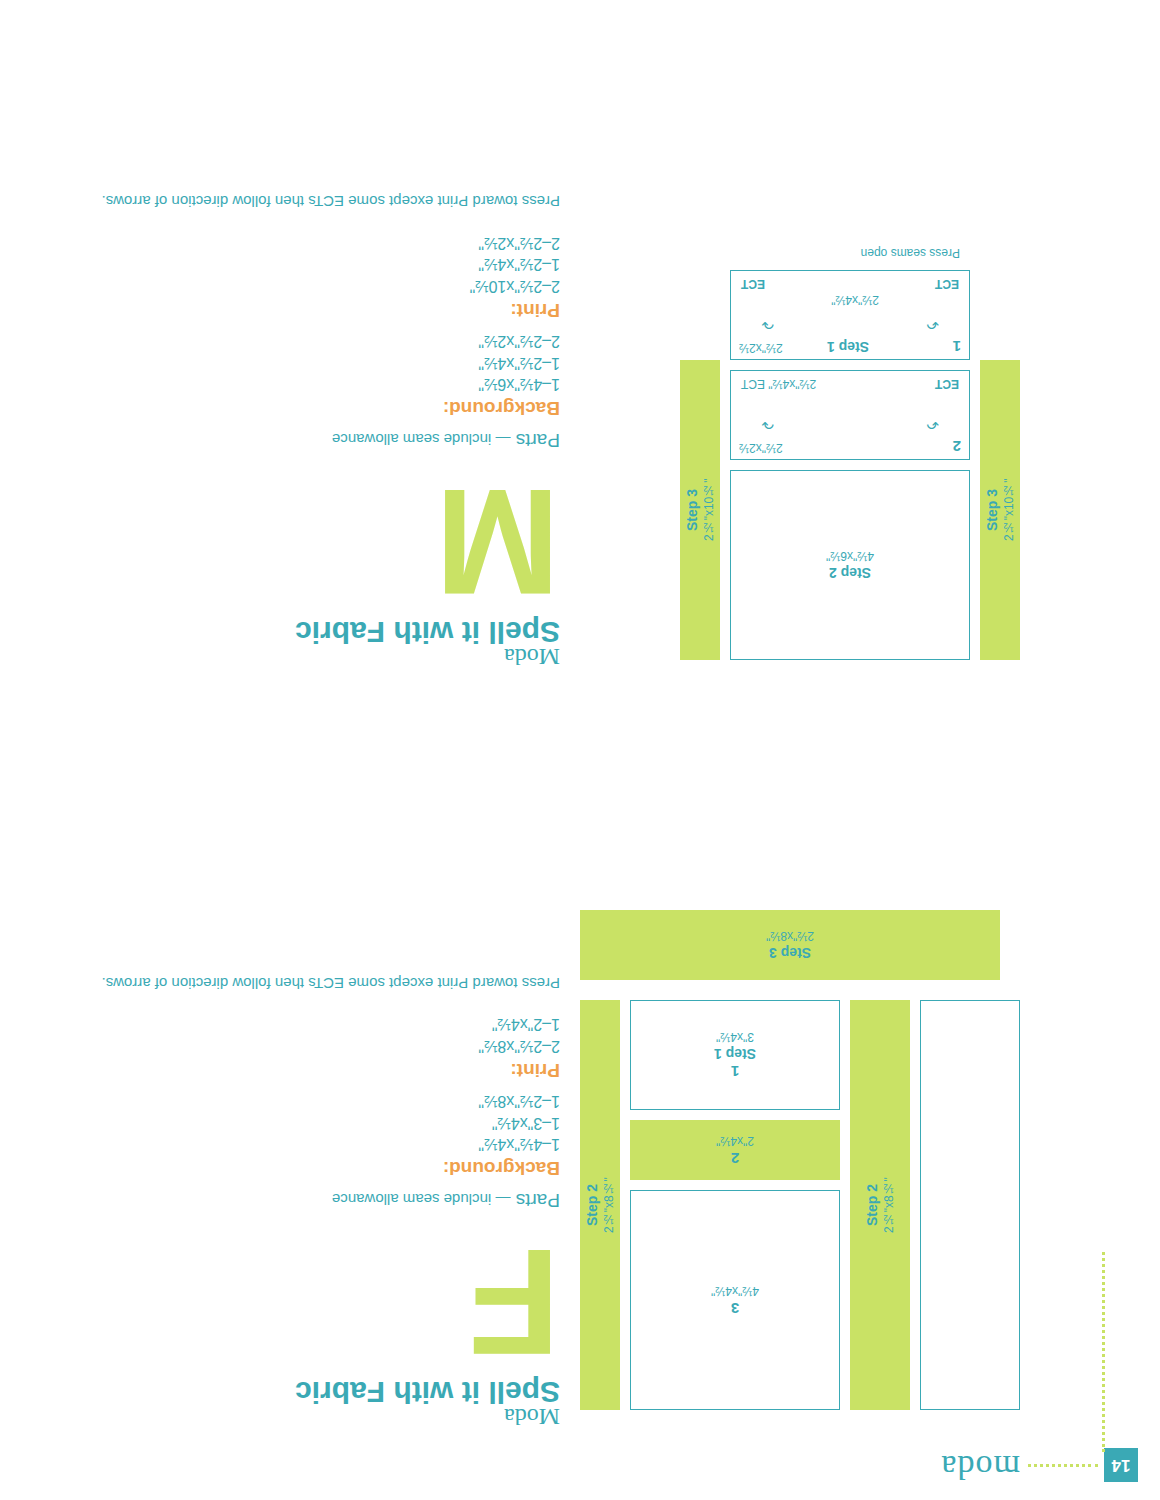14
moda
BLOCK 1 : letter M (upper-left area of rotated page)
Moda
Spell it with Fabric
M
Parts — include seam allowance
Background:
1–4½"x6½"
1–2½"x4½"
2–2½"x2½"
Print:
2–2½"x10½"
1–2½"x4½"
2–2½"x2½"
Press toward Print except some ECTs then follow direction of arrows.
Step 3
2½"x10½"
Step 3
2½"x10½"
Step 2
4½"x6½"
2 2½"x2½ ECT 2½"x4½" ECT ↶ ↷
1 Step 1 2½"x2½ ECT ECT 2½"x4½" ↶ ↷
Press seams open
BLOCK 2 : letter F (lower-left area of rotated page)
Moda
Spell it with Fabric
F
Parts — include seam allowance
Background:
1–4½"x4½"
1–3"x4½"
1–2½"x8½"
Print:
2–2½"x8½"
1–2"x4½"
Press toward Print except some ECTs then follow direction of arrows.
Step 3
2½"x8½"
Step 2
2½"x8½"
3
4½"x4½"
2
2"x4½"
1
Step 1
3"x4½"
Step 2
2½"x8½"